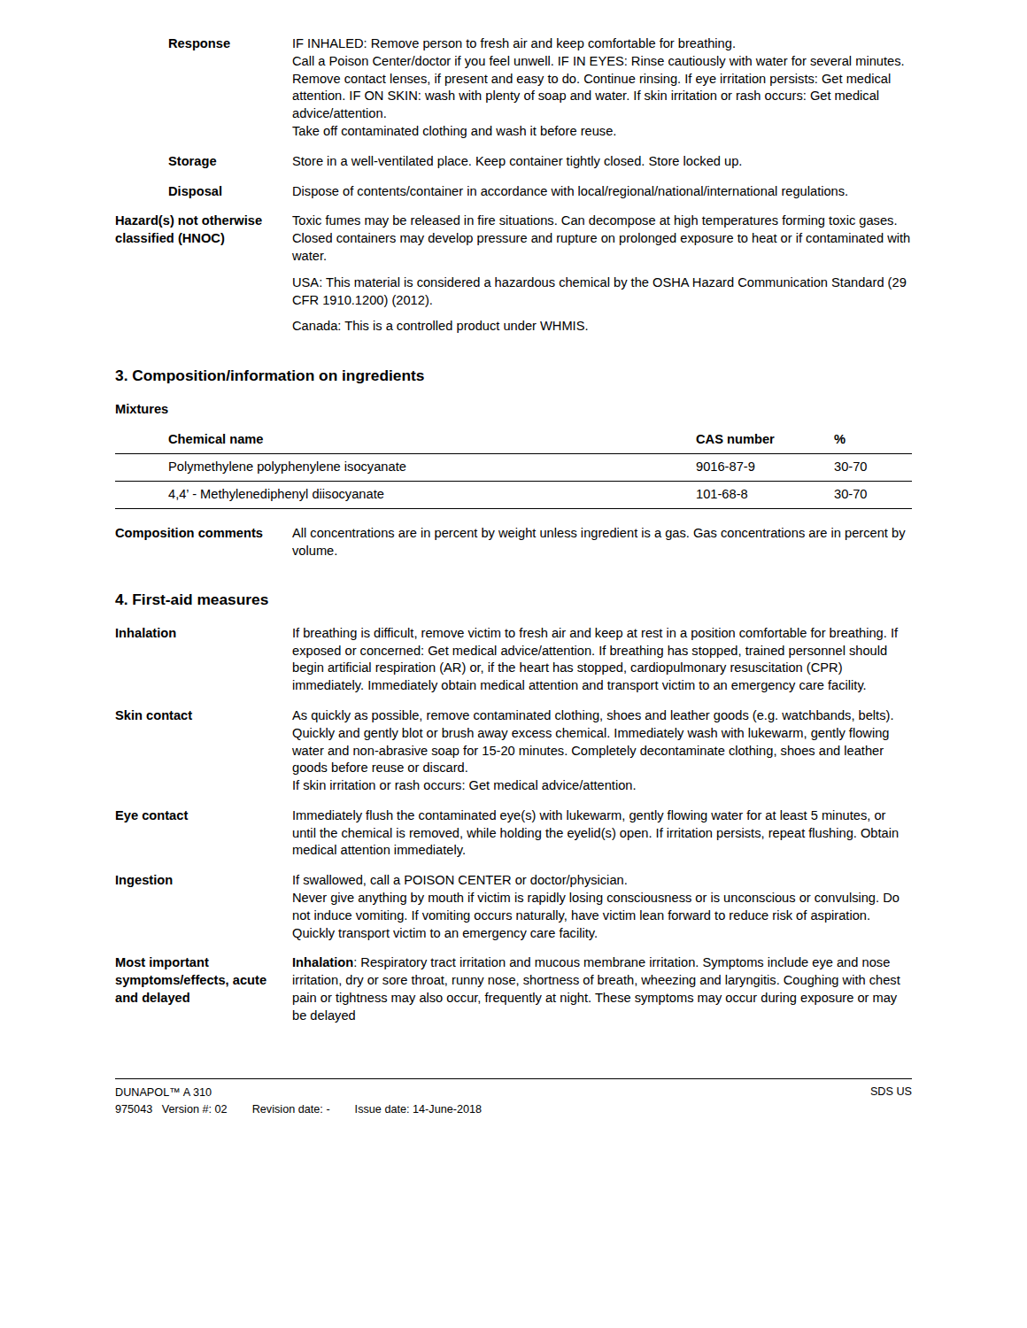Response
IF INHALED: Remove person to fresh air and keep comfortable for breathing.
Call a Poison Center/doctor if you feel unwell. IF IN EYES: Rinse cautiously with water for several minutes. Remove contact lenses, if present and easy to do. Continue rinsing. If eye irritation persists: Get medical attention. IF ON SKIN: wash with plenty of soap and water. If skin irritation or rash occurs: Get medical advice/attention.
Take off contaminated clothing and wash it before reuse.
Storage
Store in a well-ventilated place. Keep container tightly closed. Store locked up.
Disposal
Dispose of contents/container in accordance with local/regional/national/international regulations.
Hazard(s) not otherwise classified (HNOC)
Toxic fumes may be released in fire situations. Can decompose at high temperatures forming toxic gases. Closed containers may develop pressure and rupture on prolonged exposure to heat or if contaminated with water.
USA: This material is considered a hazardous chemical by the OSHA Hazard Communication Standard (29 CFR 1910.1200) (2012).
Canada: This is a controlled product under WHMIS.
3. Composition/information on ingredients
Mixtures
| Chemical name | CAS number | % |
| --- | --- | --- |
| Polymethylene polyphenylene isocyanate | 9016-87-9 | 30-70 |
| 4,4’ - Methylenediphenyl diisocyanate | 101-68-8 | 30-70 |
Composition comments
All concentrations are in percent by weight unless ingredient is a gas. Gas concentrations are in percent by volume.
4. First-aid measures
Inhalation
If breathing is difficult, remove victim to fresh air and keep at rest in a position comfortable for breathing. If exposed or concerned: Get medical advice/attention. If breathing has stopped, trained personnel should begin artificial respiration (AR) or, if the heart has stopped, cardiopulmonary resuscitation (CPR) immediately. Immediately obtain medical attention and transport victim to an emergency care facility.
Skin contact
As quickly as possible, remove contaminated clothing, shoes and leather goods (e.g. watchbands, belts). Quickly and gently blot or brush away excess chemical. Immediately wash with lukewarm, gently flowing water and non-abrasive soap for 15-20 minutes. Completely decontaminate clothing, shoes and leather goods before reuse or discard.
If skin irritation or rash occurs: Get medical advice/attention.
Eye contact
Immediately flush the contaminated eye(s) with lukewarm, gently flowing water for at least 5 minutes, or until the chemical is removed, while holding the eyelid(s) open. If irritation persists, repeat flushing. Obtain medical attention immediately.
Ingestion
If swallowed, call a POISON CENTER or doctor/physician.
Never give anything by mouth if victim is rapidly losing consciousness or is unconscious or convulsing. Do not induce vomiting. If vomiting occurs naturally, have victim lean forward to reduce risk of aspiration. Quickly transport victim to an emergency care facility.
Most important symptoms/effects, acute and delayed
Inhalation: Respiratory tract irritation and mucous membrane irritation. Symptoms include eye and nose irritation, dry or sore throat, runny nose, shortness of breath, wheezing and laryngitis. Coughing with chest pain or tightness may also occur, frequently at night. These symptoms may occur during exposure or may be delayed
DUNAPOL™ A 310
975043 Version #: 02 Revision date: - Issue date: 14-June-2018
SDS US